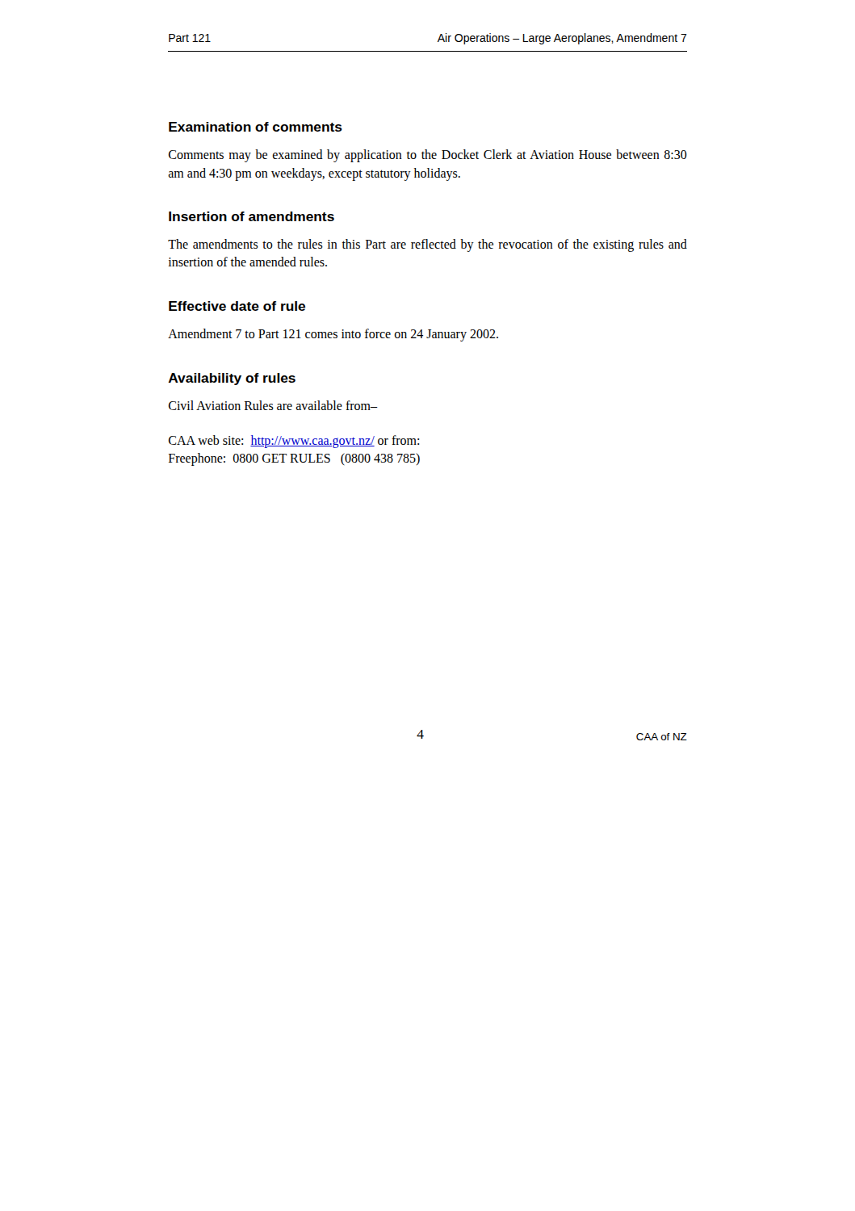Part 121 Air Operations – Large Aeroplanes, Amendment 7
Examination of comments
Comments may be examined by application to the Docket Clerk at Aviation House between 8:30 am and 4:30 pm on weekdays, except statutory holidays.
Insertion of amendments
The amendments to the rules in this Part are reflected by the revocation of the existing rules and insertion of the amended rules.
Effective date of rule
Amendment 7 to Part 121 comes into force on 24 January 2002.
Availability of rules
Civil Aviation Rules are available from–
CAA web site: http://www.caa.govt.nz/ or from:
Freephone: 0800 GET RULES (0800 438 785)
4 CAA of NZ